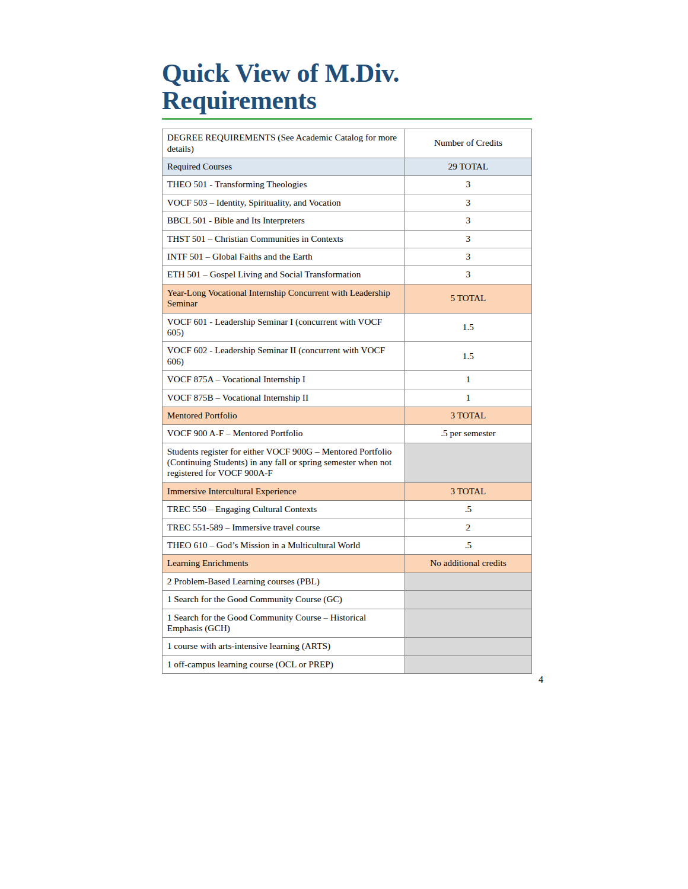Quick View of M.Div. Requirements
| DEGREE REQUIREMENTS (See Academic Catalog for more details) | Number of Credits |
| Required Courses | 29 TOTAL |
| THEO 501 - Transforming Theologies | 3 |
| VOCF 503 – Identity, Spirituality, and Vocation | 3 |
| BBCL 501 - Bible and Its Interpreters | 3 |
| THST 501 – Christian Communities in Contexts | 3 |
| INTF 501 – Global Faiths and the Earth | 3 |
| ETH 501 – Gospel Living and Social Transformation | 3 |
| Year-Long Vocational Internship Concurrent with Leadership Seminar | 5 TOTAL |
| VOCF 601 - Leadership Seminar I (concurrent with VOCF 605) | 1.5 |
| VOCF 602 - Leadership Seminar II (concurrent with VOCF 606) | 1.5 |
| VOCF 875A – Vocational Internship I | 1 |
| VOCF 875B – Vocational Internship II | 1 |
| Mentored Portfolio | 3 TOTAL |
| VOCF 900 A-F – Mentored Portfolio | .5 per semester |
| Students register for either VOCF 900G – Mentored Portfolio (Continuing Students) in any fall or spring semester when not registered for VOCF 900A-F | |
| Immersive Intercultural Experience | 3 TOTAL |
| TREC 550 – Engaging Cultural Contexts | .5 |
| TREC 551-589 – Immersive travel course | 2 |
| THEO 610 – God’s Mission in a Multicultural World | .5 |
| Learning Enrichments | No additional credits |
| 2 Problem-Based Learning courses (PBL) | |
| 1 Search for the Good Community Course (GC) | |
| 1 Search for the Good Community Course – Historical Emphasis (GCH) | |
| 1 course with arts-intensive learning (ARTS) | |
| 1 off-campus learning course (OCL or PREP) | |
4